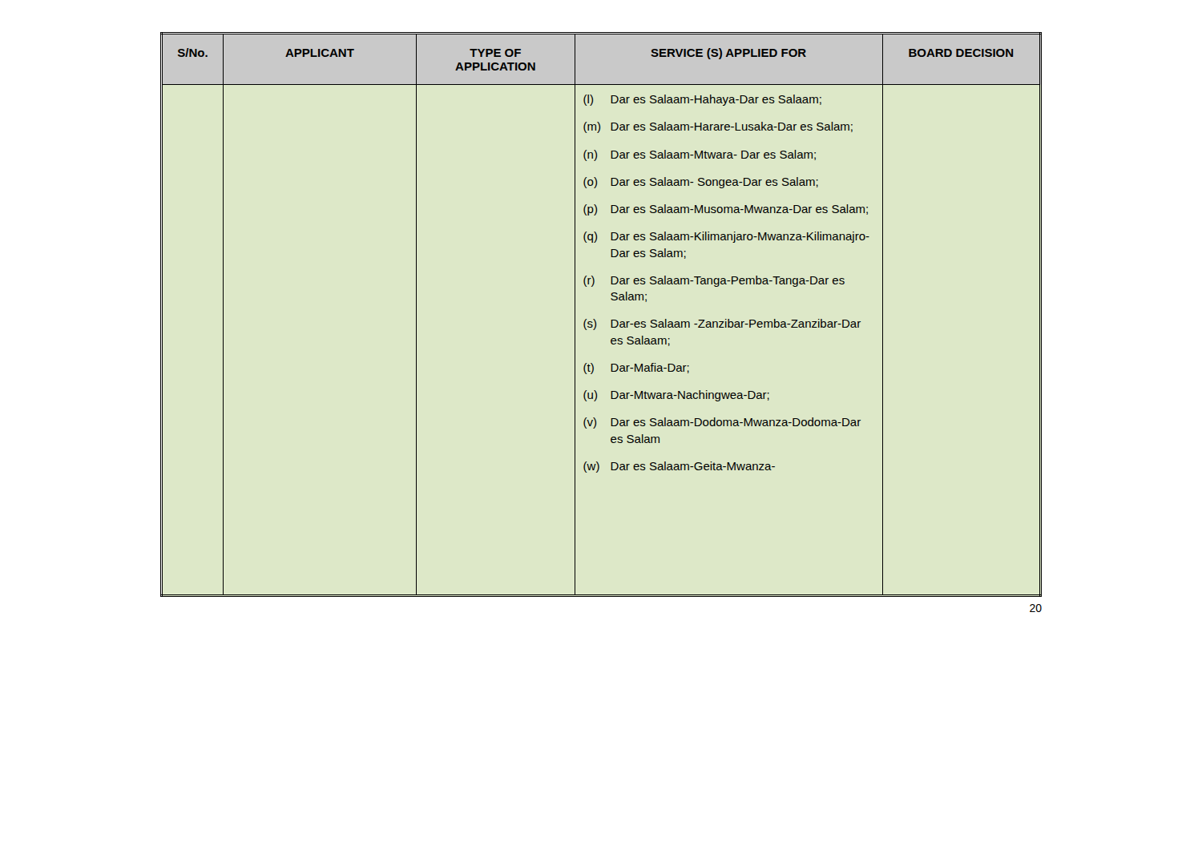| S/No. | APPLICANT | TYPE OF APPLICATION | SERVICE (S) APPLIED FOR | BOARD DECISION |
| --- | --- | --- | --- | --- |
| | | | (l) Dar es Salaam-Hahaya-Dar es Salaam; (m) Dar es Salaam-Harare-Lusaka-Dar es Salam; (n) Dar es Salaam-Mtwara- Dar es Salam; (o) Dar es Salaam- Songea-Dar es Salam; (p) Dar es Salaam-Musoma-Mwanza-Dar es Salam; (q) Dar es Salaam-Kilimanjaro-Mwanza-Kilimanajro-Dar es Salam; (r) Dar es Salaam-Tanga-Pemba-Tanga-Dar es Salam; (s) Dar-es Salaam -Zanzibar-Pemba-Zanzibar-Dar es Salaam; (t) Dar-Mafia-Dar; (u) Dar-Mtwara-Nachingwea-Dar; (v) Dar es Salaam-Dodoma-Mwanza-Dodoma-Dar es Salam (w) Dar es Salaam-Geita-Mwanza- | |
20